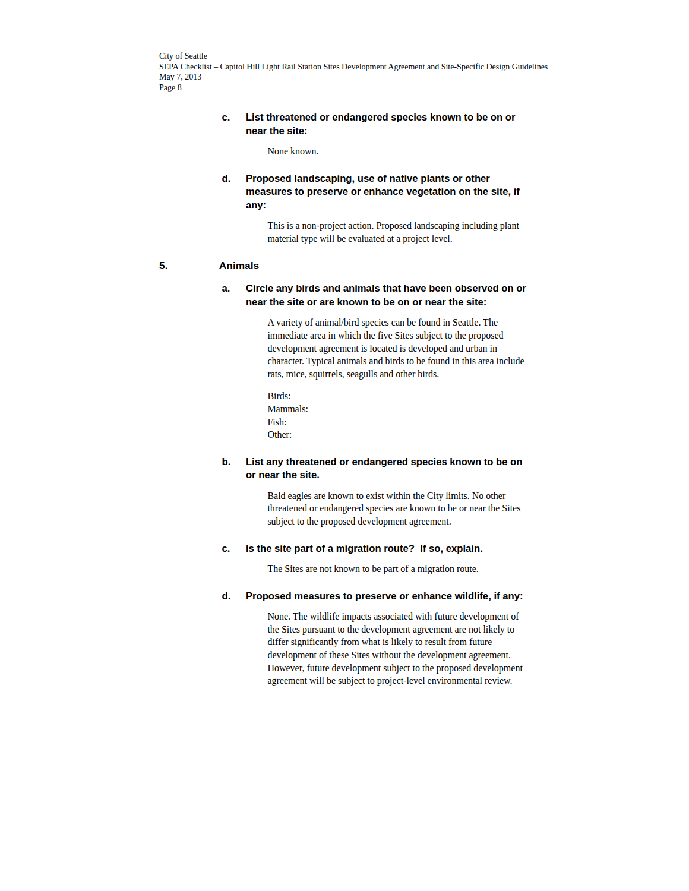City of Seattle
SEPA Checklist – Capitol Hill Light Rail Station Sites Development Agreement and Site-Specific Design Guidelines
May 7, 2013
Page 8
c.
List threatened or endangered species known to be on or near the site:
None known.
d.
Proposed landscaping, use of native plants or other measures to preserve or enhance vegetation on the site, if any:
This is a non-project action. Proposed landscaping including plant material type will be evaluated at a project level.
5. Animals
a.
Circle any birds and animals that have been observed on or near the site or are known to be on or near the site:
A variety of animal/bird species can be found in Seattle. The immediate area in which the five Sites subject to the proposed development agreement is located is developed and urban in character. Typical animals and birds to be found in this area include rats, mice, squirrels, seagulls and other birds.
Birds:
Mammals:
Fish:
Other:
b.
List any threatened or endangered species known to be on or near the site.
Bald eagles are known to exist within the City limits. No other threatened or endangered species are known to be or near the Sites subject to the proposed development agreement.
c.
Is the site part of a migration route? If so, explain.
The Sites are not known to be part of a migration route.
d.
Proposed measures to preserve or enhance wildlife, if any:
None. The wildlife impacts associated with future development of the Sites pursuant to the development agreement are not likely to differ significantly from what is likely to result from future development of these Sites without the development agreement. However, future development subject to the proposed development agreement will be subject to project-level environmental review.